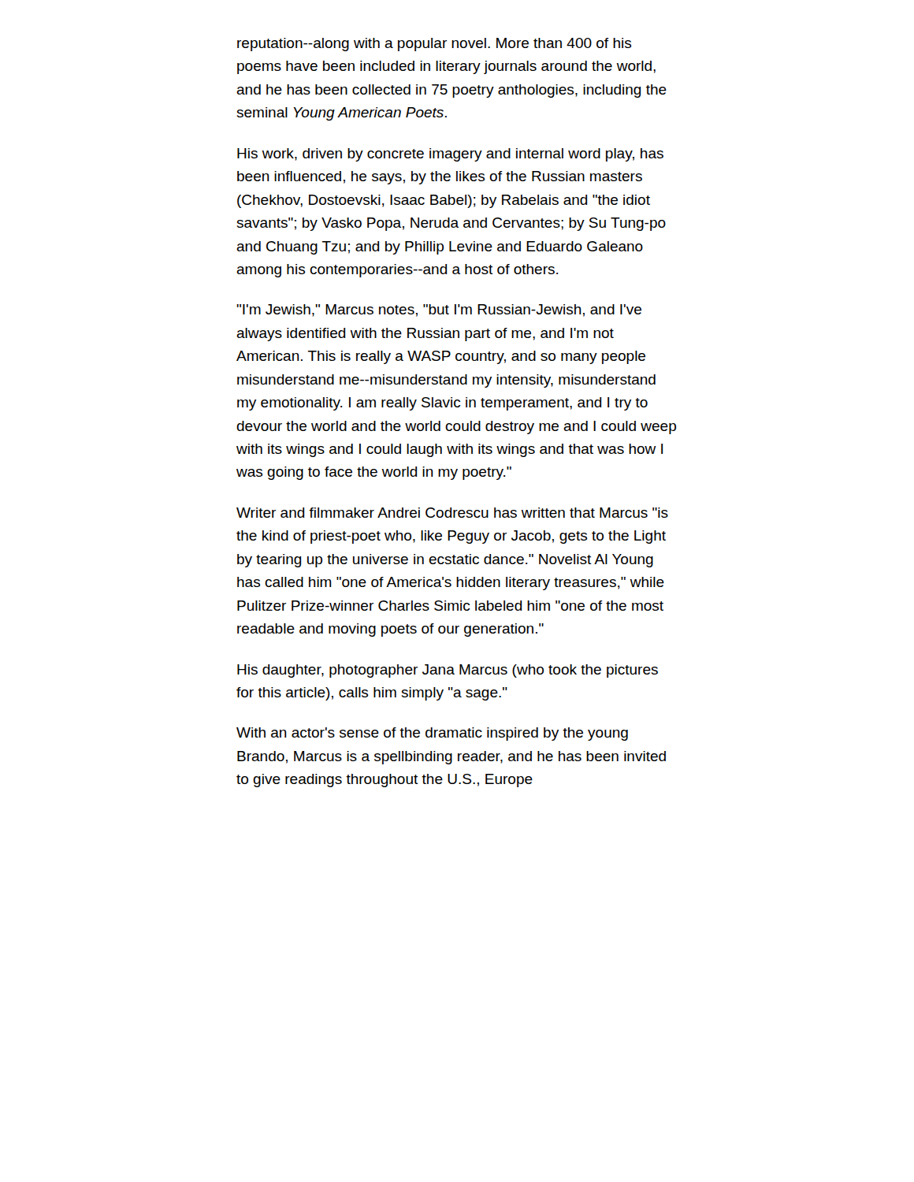reputation--along with a popular novel. More than 400 of his poems have been included in literary journals around the world, and he has been collected in 75 poetry anthologies, including the seminal Young American Poets.
His work, driven by concrete imagery and internal word play, has been influenced, he says, by the likes of the Russian masters (Chekhov, Dostoevski, Isaac Babel); by Rabelais and "the idiot savants"; by Vasko Popa, Neruda and Cervantes; by Su Tung-po and Chuang Tzu; and by Phillip Levine and Eduardo Galeano among his contemporaries--and a host of others.
"I'm Jewish," Marcus notes, "but I'm Russian-Jewish, and I've always identified with the Russian part of me, and I'm not American. This is really a WASP country, and so many people misunderstand me--misunderstand my intensity, misunderstand my emotionality. I am really Slavic in temperament, and I try to devour the world and the world could destroy me and I could weep with its wings and I could laugh with its wings and that was how I was going to face the world in my poetry."
Writer and filmmaker Andrei Codrescu has written that Marcus "is the kind of priest-poet who, like Peguy or Jacob, gets to the Light by tearing up the universe in ecstatic dance." Novelist Al Young has called him "one of America's hidden literary treasures," while Pulitzer Prize-winner Charles Simic labeled him "one of the most readable and moving poets of our generation."
His daughter, photographer Jana Marcus (who took the pictures for this article), calls him simply "a sage."
With an actor's sense of the dramatic inspired by the young Brando, Marcus is a spellbinding reader, and he has been invited to give readings throughout the U.S., Europe